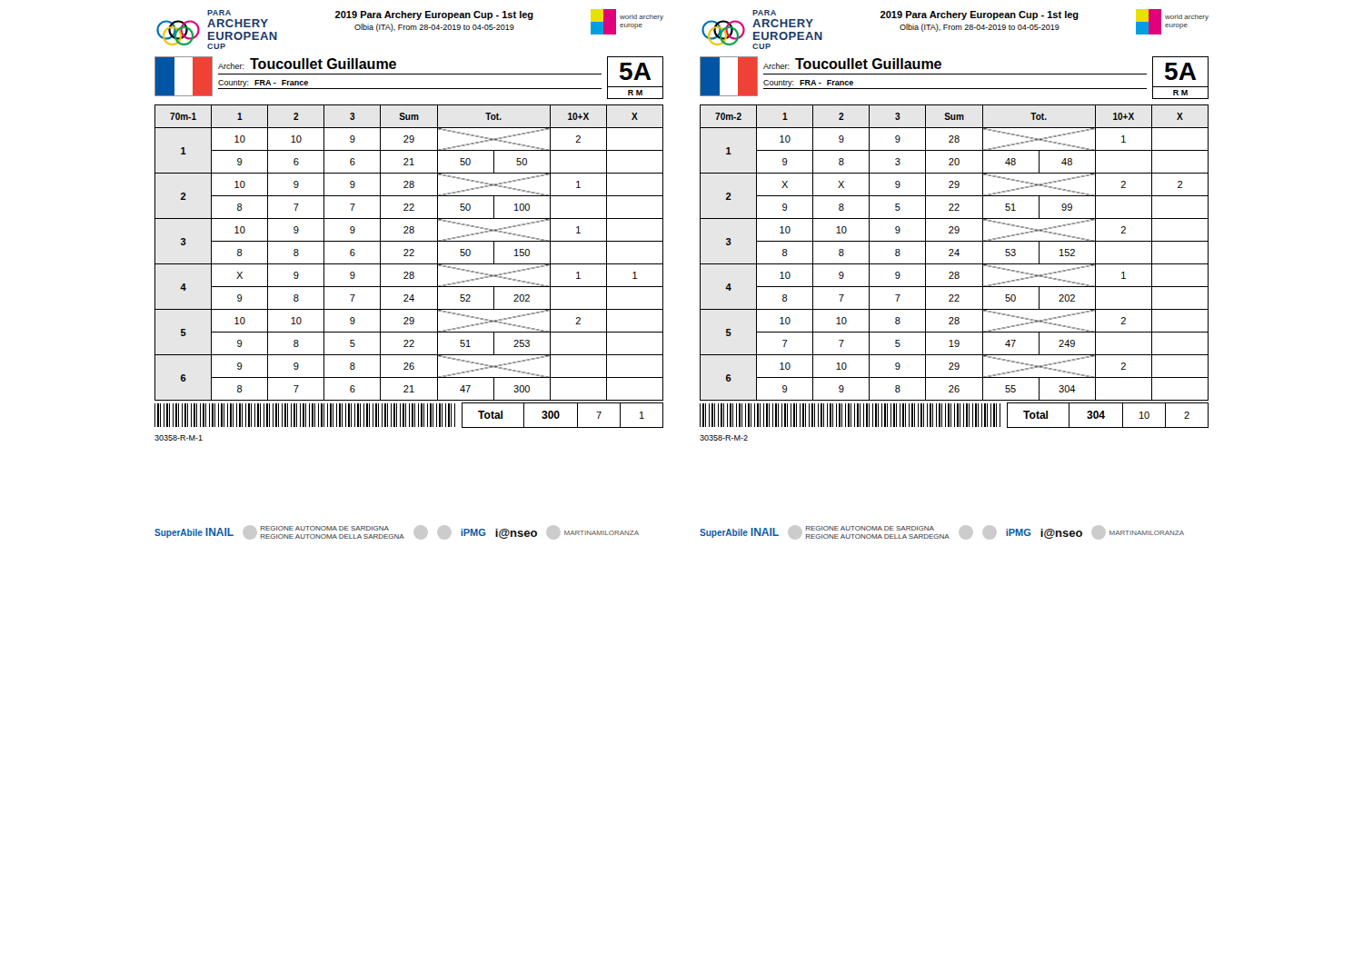PARAARCHERY EUROPEANCUP
2019 Para Archery European Cup - 1st leg
Olbia (ITA), From 28-04-2019 to 04-05-2019
world archery
europe
Archer: Toucoullet Guillaume
Country: FRA - France
5A
R M
| 70m-1 | 1 | 2 | 3 | Sum | Tot. | 10+X | X |
| --- | --- | --- | --- | --- | --- | --- | --- |
| 1 | 10 | 10 | 9 | 29 | | 2 | |
| 9 | 6 | 6 | 21 | 50 | 50 | | |
| 2 | 10 | 9 | 9 | 28 | | 1 | |
| 8 | 7 | 7 | 22 | 50 | 100 | | |
| 3 | 10 | 9 | 9 | 28 | | 1 | |
| 8 | 8 | 6 | 22 | 50 | 150 | | |
| 4 | X | 9 | 9 | 28 | | 1 | 1 |
| 9 | 8 | 7 | 24 | 52 | 202 | | |
| 5 | 10 | 10 | 9 | 29 | | 2 | |
| 9 | 8 | 5 | 22 | 51 | 253 | | |
| 6 | 9 | 9 | 8 | 26 | | | |
| 8 | 7 | 6 | 21 | 47 | 300 | | |
| Total | 300 | 7 | 1 |
30358-R-M-1
SuperAbile INAIL
REGIONE AUTONOMA DE SARDIGNA
REGIONE AUTONOMA DELLA SARDEGNA
iPMG
i@nseo
MARTINAMILORANZA
PARAARCHERY EUROPEANCUP
2019 Para Archery European Cup - 1st leg
Olbia (ITA), From 28-04-2019 to 04-05-2019
world archery
europe
Archer: Toucoullet Guillaume
Country: FRA - France
5A
R M
| 70m-2 | 1 | 2 | 3 | Sum | Tot. | 10+X | X |
| --- | --- | --- | --- | --- | --- | --- | --- |
| 1 | 10 | 9 | 9 | 28 | | 1 | |
| 9 | 8 | 3 | 20 | 48 | 48 | | |
| 2 | X | X | 9 | 29 | | 2 | 2 |
| 9 | 8 | 5 | 22 | 51 | 99 | | |
| 3 | 10 | 10 | 9 | 29 | | 2 | |
| 8 | 8 | 8 | 24 | 53 | 152 | | |
| 4 | 10 | 9 | 9 | 28 | | 1 | |
| 8 | 7 | 7 | 22 | 50 | 202 | | |
| 5 | 10 | 10 | 8 | 28 | | 2 | |
| 7 | 7 | 5 | 19 | 47 | 249 | | |
| 6 | 10 | 10 | 9 | 29 | | 2 | |
| 9 | 9 | 8 | 26 | 55 | 304 | | |
| Total | 304 | 10 | 2 |
30358-R-M-2
SuperAbile INAIL
REGIONE AUTONOMA DE SARDIGNA
REGIONE AUTONOMA DELLA SARDEGNA
iPMG
i@nseo
MARTINAMILORANZA